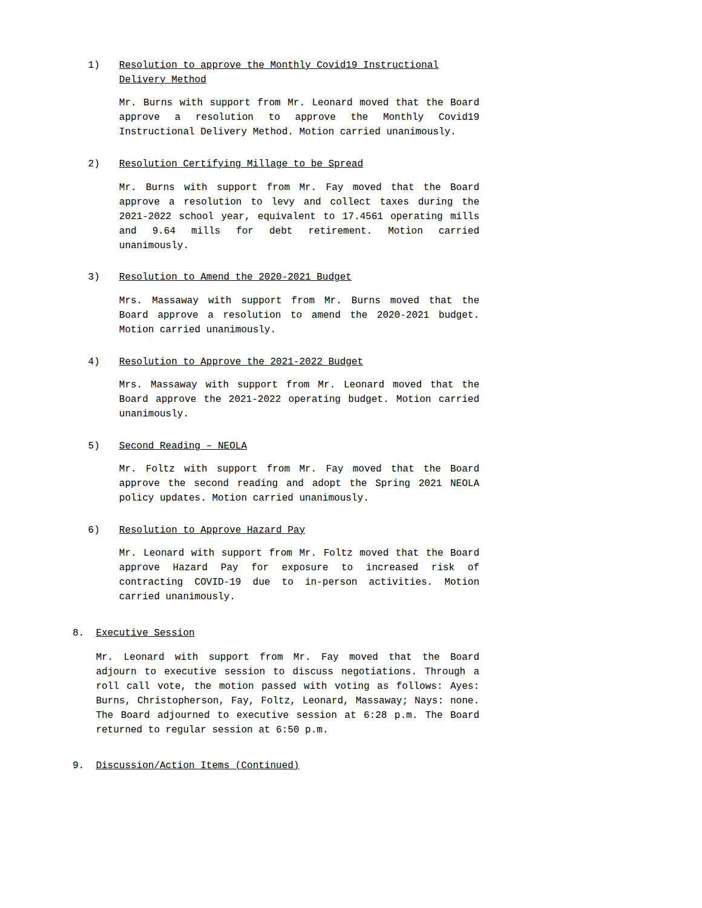1) Resolution to approve the Monthly Covid19 Instructional Delivery Method
Mr. Burns with support from Mr. Leonard moved that the Board approve a resolution to approve the Monthly Covid19 Instructional Delivery Method. Motion carried unanimously.
2) Resolution Certifying Millage to be Spread
Mr. Burns with support from Mr. Fay moved that the Board approve a resolution to levy and collect taxes during the 2021-2022 school year, equivalent to 17.4561 operating mills and 9.64 mills for debt retirement. Motion carried unanimously.
3) Resolution to Amend the 2020-2021 Budget
Mrs. Massaway with support from Mr. Burns moved that the Board approve a resolution to amend the 2020-2021 budget. Motion carried unanimously.
4) Resolution to Approve the 2021-2022 Budget
Mrs. Massaway with support from Mr. Leonard moved that the Board approve the 2021-2022 operating budget. Motion carried unanimously.
5) Second Reading – NEOLA
Mr. Foltz with support from Mr. Fay moved that the Board approve the second reading and adopt the Spring 2021 NEOLA policy updates. Motion carried unanimously.
6) Resolution to Approve Hazard Pay
Mr. Leonard with support from Mr. Foltz moved that the Board approve Hazard Pay for exposure to increased risk of contracting COVID-19 due to in-person activities. Motion carried unanimously.
8. Executive Session
Mr. Leonard with support from Mr. Fay moved that the Board adjourn to executive session to discuss negotiations. Through a roll call vote, the motion passed with voting as follows: Ayes: Burns, Christopherson, Fay, Foltz, Leonard, Massaway; Nays: none. The Board adjourned to executive session at 6:28 p.m. The Board returned to regular session at 6:50 p.m.
9. Discussion/Action Items (Continued)